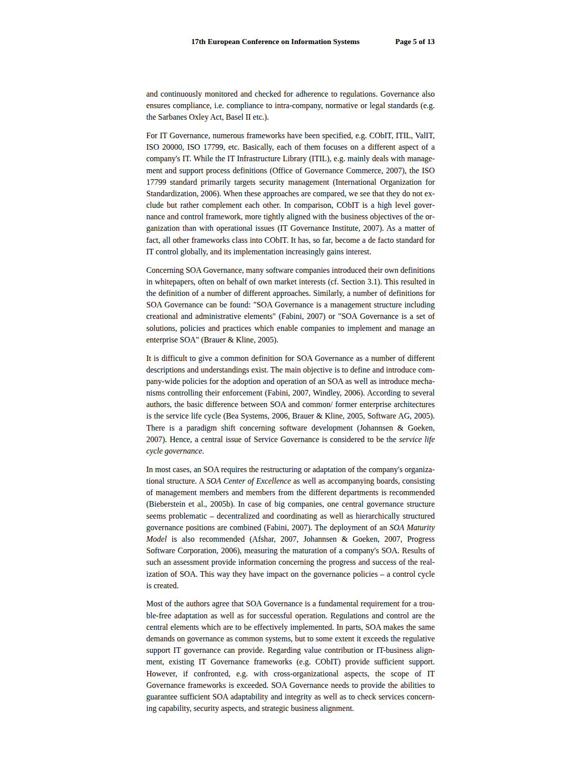17th European Conference on Information Systems Page 5 of 13
and continuously monitored and checked for adherence to regulations. Governance also ensures compliance, i.e. compliance to intra-company, normative or legal standards (e.g. the Sarbanes Oxley Act, Basel II etc.).
For IT Governance, numerous frameworks have been specified, e.g. CObIT, ITIL, ValIT, ISO 20000, ISO 17799, etc. Basically, each of them focuses on a different aspect of a company's IT. While the IT Infrastructure Library (ITIL), e.g. mainly deals with management and support process definitions (Office of Governance Commerce, 2007), the ISO 17799 standard primarily targets security management (International Organization for Standardization, 2006). When these approaches are compared, we see that they do not exclude but rather complement each other. In comparison, CObIT is a high level governance and control framework, more tightly aligned with the business objectives of the organization than with operational issues (IT Governance Institute, 2007). As a matter of fact, all other frameworks class into CObIT. It has, so far, become a de facto standard for IT control globally, and its implementation increasingly gains interest.
Concerning SOA Governance, many software companies introduced their own definitions in whitepapers, often on behalf of own market interests (cf. Section 3.1). This resulted in the definition of a number of different approaches. Similarly, a number of definitions for SOA Governance can be found: "SOA Governance is a management structure including creational and administrative elements" (Fabini, 2007) or "SOA Governance is a set of solutions, policies and practices which enable companies to implement and manage an enterprise SOA" (Brauer & Kline, 2005).
It is difficult to give a common definition for SOA Governance as a number of different descriptions and understandings exist. The main objective is to define and introduce company-wide policies for the adoption and operation of an SOA as well as introduce mechanisms controlling their enforcement (Fabini, 2007, Windley, 2006). According to several authors, the basic difference between SOA and common/ former enterprise architectures is the service life cycle (Bea Systems, 2006, Brauer & Kline, 2005, Software AG, 2005). There is a paradigm shift concerning software development (Johannsen & Goeken, 2007). Hence, a central issue of Service Governance is considered to be the service life cycle governance.
In most cases, an SOA requires the restructuring or adaptation of the company's organizational structure. A SOA Center of Excellence as well as accompanying boards, consisting of management members and members from the different departments is recommended (Bieberstein et al., 2005b). In case of big companies, one central governance structure seems problematic – decentralized and coordinating as well as hierarchically structured governance positions are combined (Fabini, 2007). The deployment of an SOA Maturity Model is also recommended (Afshar, 2007, Johannsen & Goeken, 2007, Progress Software Corporation, 2006), measuring the maturation of a company's SOA. Results of such an assessment provide information concerning the progress and success of the realization of SOA. This way they have impact on the governance policies – a control cycle is created.
Most of the authors agree that SOA Governance is a fundamental requirement for a trouble-free adaptation as well as for successful operation. Regulations and control are the central elements which are to be effectively implemented. In parts, SOA makes the same demands on governance as common systems, but to some extent it exceeds the regulative support IT governance can provide. Regarding value contribution or IT-business alignment, existing IT Governance frameworks (e.g. CObIT) provide sufficient support. However, if confronted, e.g. with cross-organizational aspects, the scope of IT Governance frameworks is exceeded. SOA Governance needs to provide the abilities to guarantee sufficient SOA adaptability and integrity as well as to check services concerning capability, security aspects, and strategic business alignment.